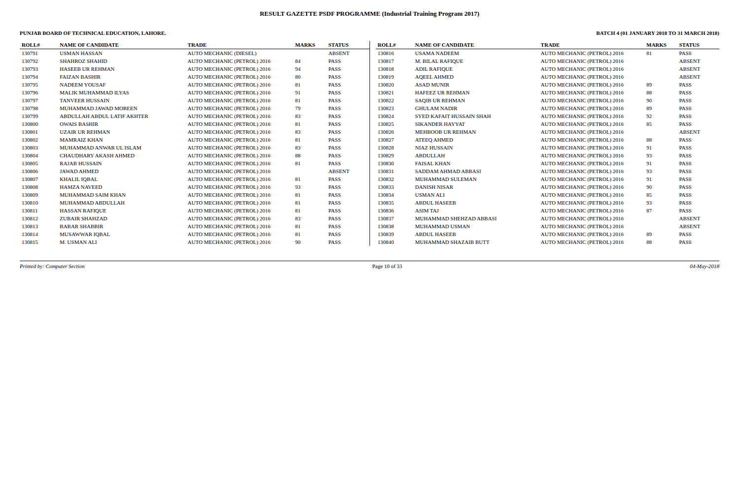RESULT GAZETTE PSDF PROGRAMME (Industrial Training Program 2017)
PUNJAB BOARD OF TECHNICAL EDUCATION, LAHORE. BATCH 4 (01 JANUARY 2018 TO 31 MARCH 2018)
| / ROLL# / NAME OF CANDIDATE / TRADE / MARKS / STATUS / / --- / --- / --- / --- / --- / / 130791 / USMAN HASSAN / AUTO MECHANIC (DIESEL) / / ABSENT / / 130792 / SHAHROZ SHAHID / AUTO MECHANIC (PETROL) 2016 / 84 / PASS / / 130793 / HASEEB UR REHMAN / AUTO MECHANIC (PETROL) 2016 / 94 / PASS / / 130794 / FAIZAN BASHIR / AUTO MECHANIC (PETROL) 2016 / 80 / PASS / / 130795 / NADEEM YOUSAF / AUTO MECHANIC (PETROL) 2016 / 81 / PASS / / 130796 / MALIK MUHAMMAD ILYAS / AUTO MECHANIC (PETROL) 2016 / 91 / PASS / / 130797 / TANVEER HUSSAIN / AUTO MECHANIC (PETROL) 2016 / 81 / PASS / / 130798 / MUHAMMAD JAWAD MOBEEN / AUTO MECHANIC (PETROL) 2016 / 79 / PASS / / 130799 / ABDULLAH ABDUL LATIF AKHTER / AUTO MECHANIC (PETROL) 2016 / 83 / PASS / / 130800 / OWAIS BASHIR / AUTO MECHANIC (PETROL) 2016 / 81 / PASS / / 130801 / UZAIR UR REHMAN / AUTO MECHANIC (PETROL) 2016 / 83 / PASS / / 130802 / MAMRAIZ KHAN / AUTO MECHANIC (PETROL) 2016 / 81 / PASS / / 130803 / MUHAMMAD ANWAR UL ISLAM / AUTO MECHANIC (PETROL) 2016 / 83 / PASS / / 130804 / CHAUDHARY AKASH AHMED / AUTO MECHANIC (PETROL) 2016 / 88 / PASS / / 130805 / RAJAB HUSSAIN / AUTO MECHANIC (PETROL) 2016 / 81 / PASS / / 130806 / JAWAD AHMED / AUTO MECHANIC (PETROL) 2016 / / ABSENT / / 130807 / KHALIL IQBAL / AUTO MECHANIC (PETROL) 2016 / 81 / PASS / / 130808 / HAMZA NAVEED / AUTO MECHANIC (PETROL) 2016 / 93 / PASS / / 130809 / MUHAMMAD SAIM KHAN / AUTO MECHANIC (PETROL) 2016 / 81 / PASS / / 130810 / MUHAMMAD ABDULLAH / AUTO MECHANIC (PETROL) 2016 / 81 / PASS / / 130811 / HASSAN RAFIQUE / AUTO MECHANIC (PETROL) 2016 / 81 / PASS / / 130812 / ZUBAIR SHAHZAD / AUTO MECHANIC (PETROL) 2016 / 83 / PASS / / 130813 / BABAR SHABBIR / AUTO MECHANIC (PETROL) 2016 / 81 / PASS / / 130814 / MUSAWWAR IQBAL / AUTO MECHANIC (PETROL) 2016 / 81 / PASS / / 130815 / M. USMAN ALI / AUTO MECHANIC (PETROL) 2016 / 90 / PASS / | / ROLL# / NAME OF CANDIDATE / TRADE / MARKS / STATUS / / --- / --- / --- / --- / --- / / 130816 / USAMA NADEEM / AUTO MECHANIC (PETROL) 2016 / 81 / PASS / / 130817 / M. BILAL RAFIQUE / AUTO MECHANIC (PETROL) 2016 / / ABSENT / / 130818 / ADIL RAFIQUE / AUTO MECHANIC (PETROL) 2016 / / ABSENT / / 130819 / AQEEL AHMED / AUTO MECHANIC (PETROL) 2016 / / ABSENT / / 130820 / ASAD MUNIR / AUTO MECHANIC (PETROL) 2016 / 89 / PASS / / 130821 / HAFEEZ UR REHMAN / AUTO MECHANIC (PETROL) 2016 / 88 / PASS / / 130822 / SAQIB UR REHMAN / AUTO MECHANIC (PETROL) 2016 / 90 / PASS / / 130823 / GHULAM NADIR / AUTO MECHANIC (PETROL) 2016 / 89 / PASS / / 130824 / SYED KAFAIT HUSSAIN SHAH / AUTO MECHANIC (PETROL) 2016 / 92 / PASS / / 130825 / SIKANDER HAYYAT / AUTO MECHANIC (PETROL) 2016 / 85 / PASS / / 130826 / MEHBOOB UR REHMAN / AUTO MECHANIC (PETROL) 2016 / / ABSENT / / 130827 / ATEEQ AHMED / AUTO MECHANIC (PETROL) 2016 / 88 / PASS / / 130828 / NIAZ HUSSAIN / AUTO MECHANIC (PETROL) 2016 / 91 / PASS / / 130829 / ABDULLAH / AUTO MECHANIC (PETROL) 2016 / 93 / PASS / / 130830 / FAISAL KHAN / AUTO MECHANIC (PETROL) 2016 / 91 / PASS / / 130831 / SADDAM AHMAD ABBASI / AUTO MECHANIC (PETROL) 2016 / 93 / PASS / / 130832 / MUHAMMAD SULEMAN / AUTO MECHANIC (PETROL) 2016 / 91 / PASS / / 130833 / DANISH NISAR / AUTO MECHANIC (PETROL) 2016 / 90 / PASS / / 130834 / USMAN ALI / AUTO MECHANIC (PETROL) 2016 / 85 / PASS / / 130835 / ABDUL HASEEB / AUTO MECHANIC (PETROL) 2016 / 93 / PASS / / 130836 / ASIM TAJ / AUTO MECHANIC (PETROL) 2016 / 87 / PASS / / 130837 / MUHAMMAD SHEHZAD ABBASI / AUTO MECHANIC (PETROL) 2016 / / ABSENT / / 130838 / MUHAMMAD USMAN / AUTO MECHANIC (PETROL) 2016 / / ABSENT / / 130839 / ABDUL HASEEB / AUTO MECHANIC (PETROL) 2016 / 89 / PASS / / 130840 / MUHAMMAD SHAZAIB BUTT / AUTO MECHANIC (PETROL) 2016 / 88 / PASS / |
Printed by: Computer Section Page 10 of 33 04-May-2018